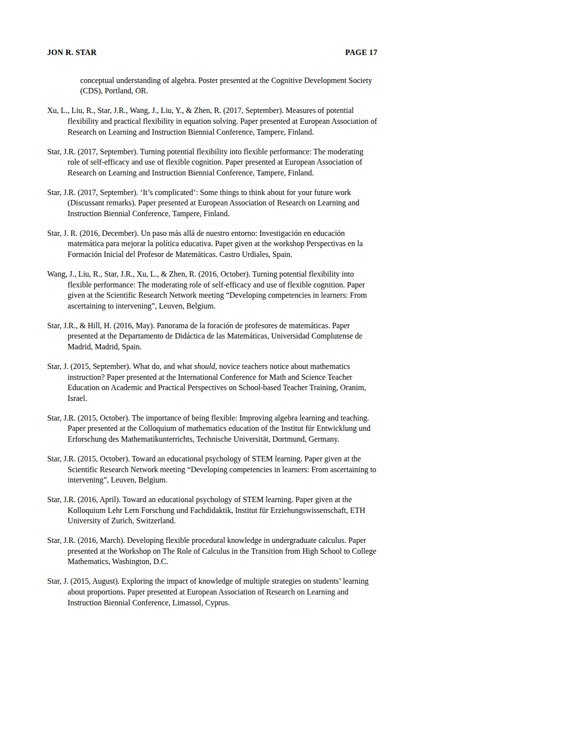JON R. STAR PAGE 17
conceptual understanding of algebra. Poster presented at the Cognitive Development Society (CDS), Portland, OR.
Xu, L., Liu, R., Star, J.R., Wang, J., Liu, Y., & Zhen, R. (2017, September). Measures of potential flexibility and practical flexibility in equation solving. Paper presented at European Association of Research on Learning and Instruction Biennial Conference, Tampere, Finland.
Star, J.R. (2017, September). Turning potential flexibility into flexible performance: The moderating role of self-efficacy and use of flexible cognition. Paper presented at European Association of Research on Learning and Instruction Biennial Conference, Tampere, Finland.
Star, J.R. (2017, September). ‘It’s complicated’: Some things to think about for your future work (Discussant remarks). Paper presented at European Association of Research on Learning and Instruction Biennial Conference, Tampere, Finland.
Star, J. R. (2016, December). Un paso más allá de nuestro entorno: Investigación en educación matemática para mejorar la política educativa. Paper given at the workshop Perspectivas en la Formación Inicial del Profesor de Matemáticas. Castro Urdiales, Spain.
Wang, J., Liu, R., Star, J.R., Xu, L., & Zhen, R. (2016, October). Turning potential flexibility into flexible performance: The moderating role of self-efficacy and use of flexible cognition. Paper given at the Scientific Research Network meeting “Developing competencies in learners: From ascertaining to intervening”, Leuven, Belgium.
Star, J.R., & Hill, H. (2016, May). Panorama de la foración de profesores de matemáticas. Paper presented at the Departamento de Didáctica de las Matemáticas, Universidad Complutense de Madrid, Madrid, Spain.
Star, J. (2015, September). What do, and what should, novice teachers notice about mathematics instruction? Paper presented at the International Conference for Math and Science Teacher Education on Academic and Practical Perspectives on School-based Teacher Training, Oranim, Israel.
Star, J.R. (2015, October). The importance of being flexible: Improving algebra learning and teaching. Paper presented at the Colloquium of mathematics education of the Institut für Entwicklung und Erforschung des Mathematikunterrichts, Technische Universität, Dortmund, Germany.
Star, J.R. (2015, October). Toward an educational psychology of STEM learning. Paper given at the Scientific Research Network meeting “Developing competencies in learners: From ascertaining to intervening”, Leuven, Belgium.
Star, J.R. (2016, April). Toward an educational psychology of STEM learning. Paper given at the Kolloquium Lehr Lern Forschung und Fachdidaktik, Institut für Erziehungswissenschaft, ETH University of Zurich, Switzerland.
Star, J.R. (2016, March). Developing flexible procedural knowledge in undergraduate calculus. Paper presented at the Workshop on The Role of Calculus in the Transition from High School to College Mathematics, Washington, D.C.
Star, J. (2015, August). Exploring the impact of knowledge of multiple strategies on students’ learning about proportions. Paper presented at European Association of Research on Learning and Instruction Biennial Conference, Limassol, Cyprus.